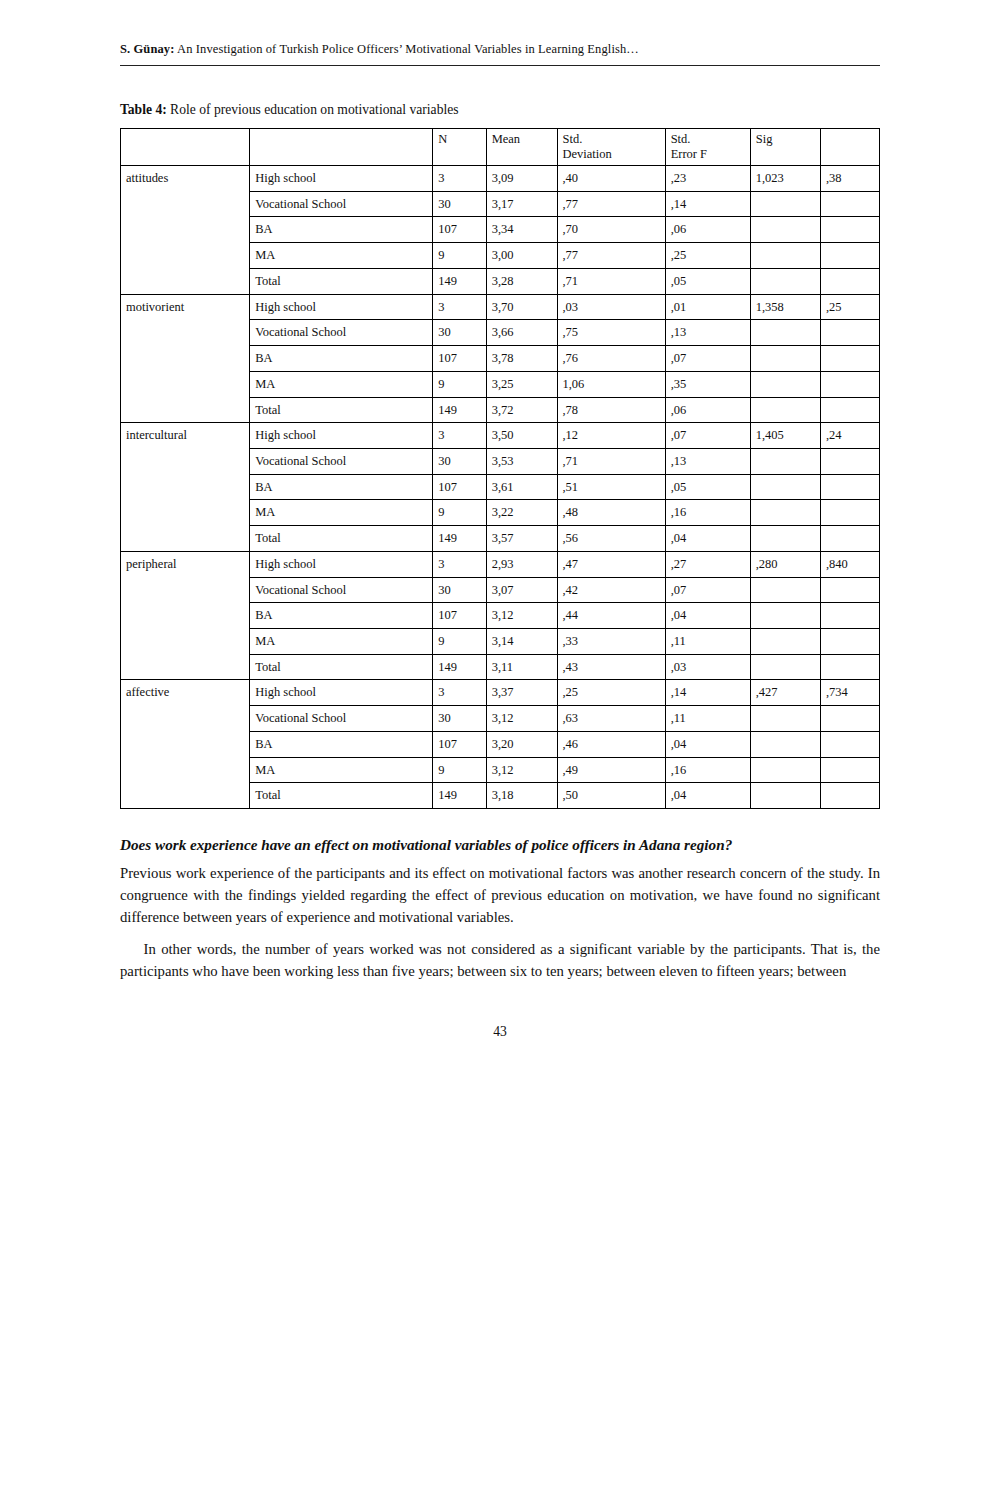S. Günay: An Investigation of Turkish Police Officers’ Motivational Variables in Learning English…
Table 4: Role of previous education on motivational variables
| | | N | Mean | Std. Deviation | Std. Error F | Sig | |
| --- | --- | --- | --- | --- | --- | --- | --- |
| attitudes | High school | 3 | 3,09 | ,40 | ,23 | 1,023 | ,38 |
| Vocational School | 30 | 3,17 | ,77 | ,14 | | |
| BA | 107 | 3,34 | ,70 | ,06 | | |
| MA | 9 | 3,00 | ,77 | ,25 | | |
| Total | 149 | 3,28 | ,71 | ,05 | | |
| motivorient | High school | 3 | 3,70 | ,03 | ,01 | 1,358 | ,25 |
| Vocational School | 30 | 3,66 | ,75 | ,13 | | |
| BA | 107 | 3,78 | ,76 | ,07 | | |
| MA | 9 | 3,25 | 1,06 | ,35 | | |
| Total | 149 | 3,72 | ,78 | ,06 | | |
| intercultural | High school | 3 | 3,50 | ,12 | ,07 | 1,405 | ,24 |
| Vocational School | 30 | 3,53 | ,71 | ,13 | | |
| BA | 107 | 3,61 | ,51 | ,05 | | |
| MA | 9 | 3,22 | ,48 | ,16 | | |
| Total | 149 | 3,57 | ,56 | ,04 | | |
| peripheral | High school | 3 | 2,93 | ,47 | ,27 | ,280 | ,840 |
| Vocational School | 30 | 3,07 | ,42 | ,07 | | |
| BA | 107 | 3,12 | ,44 | ,04 | | |
| MA | 9 | 3,14 | ,33 | ,11 | | |
| Total | 149 | 3,11 | ,43 | ,03 | | |
| affective | High school | 3 | 3,37 | ,25 | ,14 | ,427 | ,734 |
| Vocational School | 30 | 3,12 | ,63 | ,11 | | |
| BA | 107 | 3,20 | ,46 | ,04 | | |
| MA | 9 | 3,12 | ,49 | ,16 | | |
| Total | 149 | 3,18 | ,50 | ,04 | | |
Does work experience have an effect on motivational variables of police officers in Adana region?
Previous work experience of the participants and its effect on motivational factors was another research concern of the study. In congruence with the findings yielded regarding the effect of previous education on motivation, we have found no significant difference between years of experience and motivational variables.
In other words, the number of years worked was not considered as a significant variable by the participants. That is, the participants who have been working less than five years; between six to ten years; between eleven to fifteen years; between
43